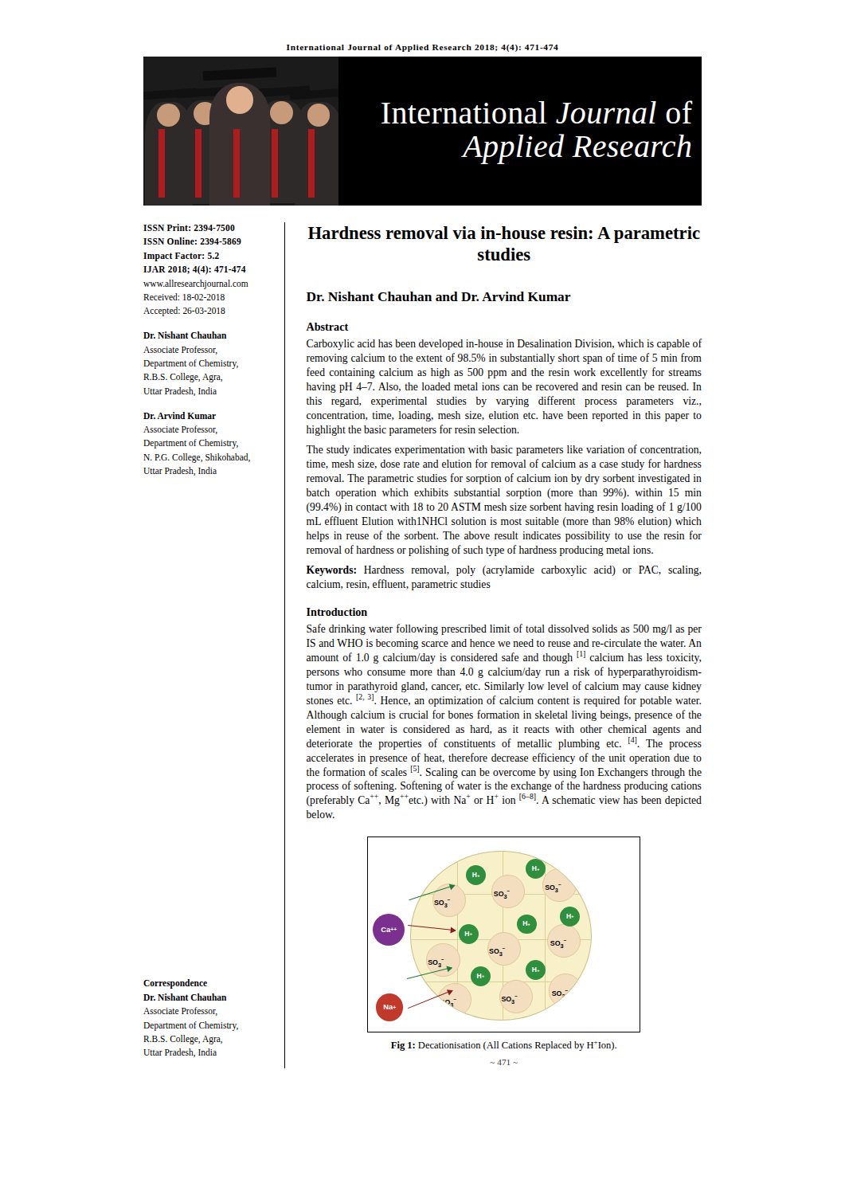International Journal of Applied Research 2018; 4(4): 471-474
International Journal of Applied Research
ISSN Print: 2394-7500
ISSN Online: 2394-5869
Impact Factor: 5.2
IJAR 2018; 4(4): 471-474
www.allresearchjournal.com
Received: 18-02-2018
Accepted: 26-03-2018
Dr. Nishant Chauhan
Associate Professor,
Department of Chemistry,
R.B.S. College, Agra,
Uttar Pradesh, India
Dr. Arvind Kumar
Associate Professor,
Department of Chemistry,
N. P.G. College, Shikohabad,
Uttar Pradesh, India
Correspondence
Dr. Nishant Chauhan
Associate Professor,
Department of Chemistry,
R.B.S. College, Agra,
Uttar Pradesh, India
Hardness removal via in-house resin: A parametric studies
Dr. Nishant Chauhan and Dr. Arvind Kumar
Abstract
Carboxylic acid has been developed in-house in Desalination Division, which is capable of removing calcium to the extent of 98.5% in substantially short span of time of 5 min from feed containing calcium as high as 500 ppm and the resin work excellently for streams having pH 4–7. Also, the loaded metal ions can be recovered and resin can be reused. In this regard, experimental studies by varying different process parameters viz., concentration, time, loading, mesh size, elution etc. have been reported in this paper to highlight the basic parameters for resin selection.
The study indicates experimentation with basic parameters like variation of concentration, time, mesh size, dose rate and elution for removal of calcium as a case study for hardness removal. The parametric studies for sorption of calcium ion by dry sorbent investigated in batch operation which exhibits substantial sorption (more than 99%). within 15 min (99.4%) in contact with 18 to 20 ASTM mesh size sorbent having resin loading of 1 g/100 mL effluent Elution with1NHCl solution is most suitable (more than 98% elution) which helps in reuse of the sorbent. The above result indicates possibility to use the resin for removal of hardness or polishing of such type of hardness producing metal ions.
Keywords: Hardness removal, poly (acrylamide carboxylic acid) or PAC, scaling, calcium, resin, effluent, parametric studies
Introduction
Safe drinking water following prescribed limit of total dissolved solids as 500 mg/l as per IS and WHO is becoming scarce and hence we need to reuse and re-circulate the water. An amount of 1.0 g calcium/day is considered safe and though [1] calcium has less toxicity, persons who consume more than 4.0 g calcium/day run a risk of hyperparathyroidism-tumor in parathyroid gland, cancer, etc. Similarly low level of calcium may cause kidney stones etc. [2, 3]. Hence, an optimization of calcium content is required for potable water. Although calcium is crucial for bones formation in skeletal living beings, presence of the element in water is considered as hard, as it reacts with other chemical agents and deteriorate the properties of constituents of metallic plumbing etc. [4]. The process accelerates in presence of heat, therefore decrease efficiency of the unit operation due to the formation of scales [5]. Scaling can be overcome by using Ion Exchangers through the process of softening. Softening of water is the exchange of the hardness producing cations (preferably Ca++, Mg++etc.) with Na+ or H+ ion [6–8]. A schematic view has been depicted below.
SO3−
SO3−
SO3−
SO3−
SO3−
SO3−
SO3−
SO3−
SO3−
H+
H+
H+
H+
H+
H+
H+
Ca++
Na+
Fig 1: Decationisation (All Cations Replaced by H+Ion).
~ 471 ~